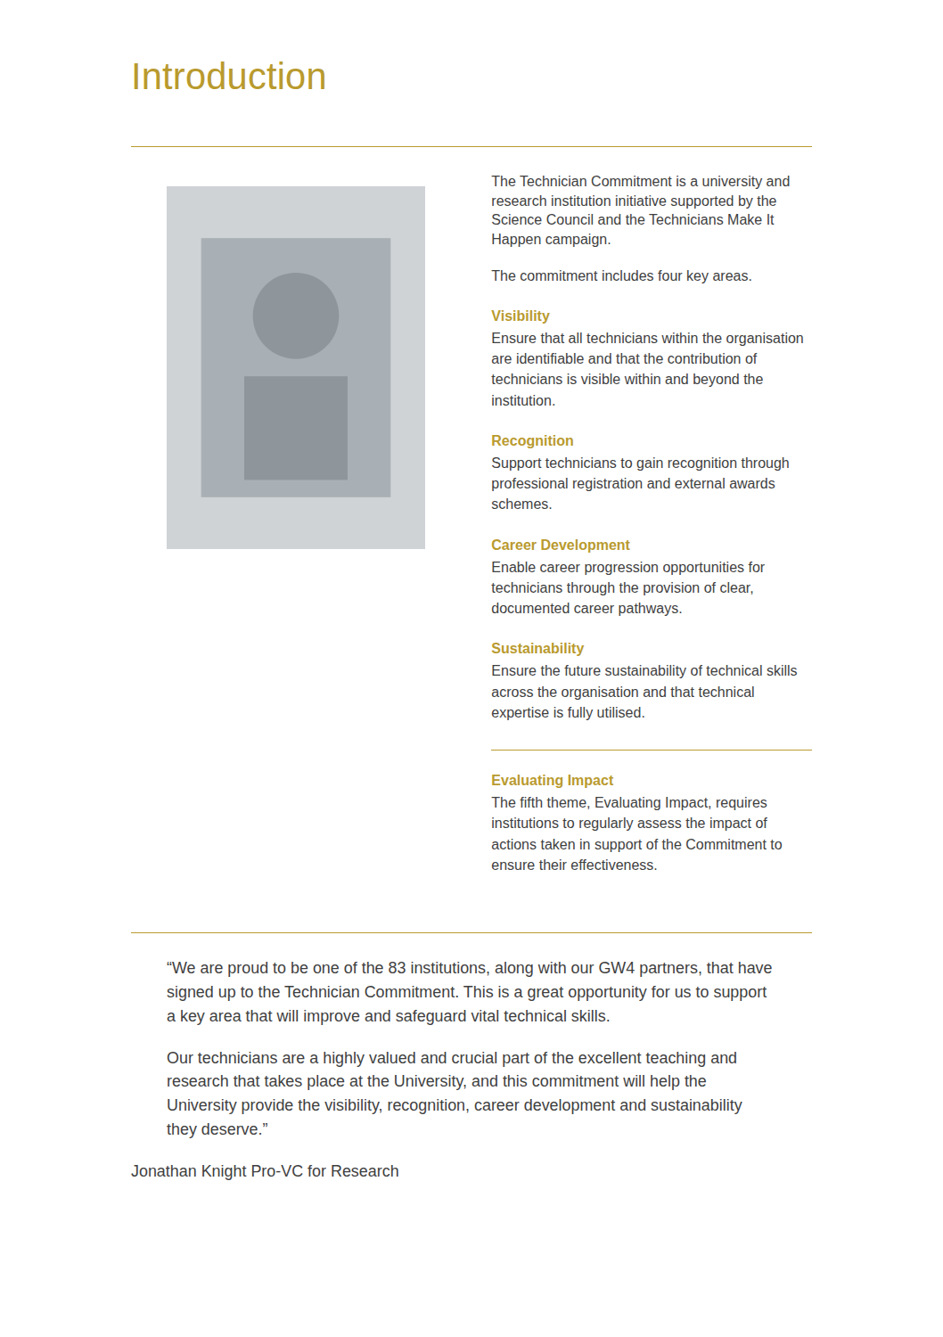Introduction
The Technician Commitment is a university and research institution initiative supported by the Science Council and the Technicians Make It Happen campaign.
The commitment includes four key areas.
Visibility
Ensure that all technicians within the organisation are identifiable and that the contribution of technicians is visible within and beyond the institution.
Recognition
Support technicians to gain recognition through professional registration and external awards schemes.
Career Development
Enable career progression opportunities for technicians through the provision of clear, documented career pathways.
Sustainability
Ensure the future sustainability of technical skills across the organisation and that technical expertise is fully utilised.
Evaluating Impact
The fifth theme, Evaluating Impact, requires institutions to regularly assess the impact of actions taken in support of the Commitment to ensure their effectiveness.
“We are proud to be one of the 83 institutions, along with our GW4 partners, that have signed up to the Technician Commitment. This is a great opportunity for us to support a key area that will improve and safeguard vital technical skills.
Our technicians are a highly valued and crucial part of the excellent teaching and research that takes place at the University, and this commitment will help the University provide the visibility, recognition, career development and sustainability they deserve.”
Jonathan Knight Pro-VC for Research